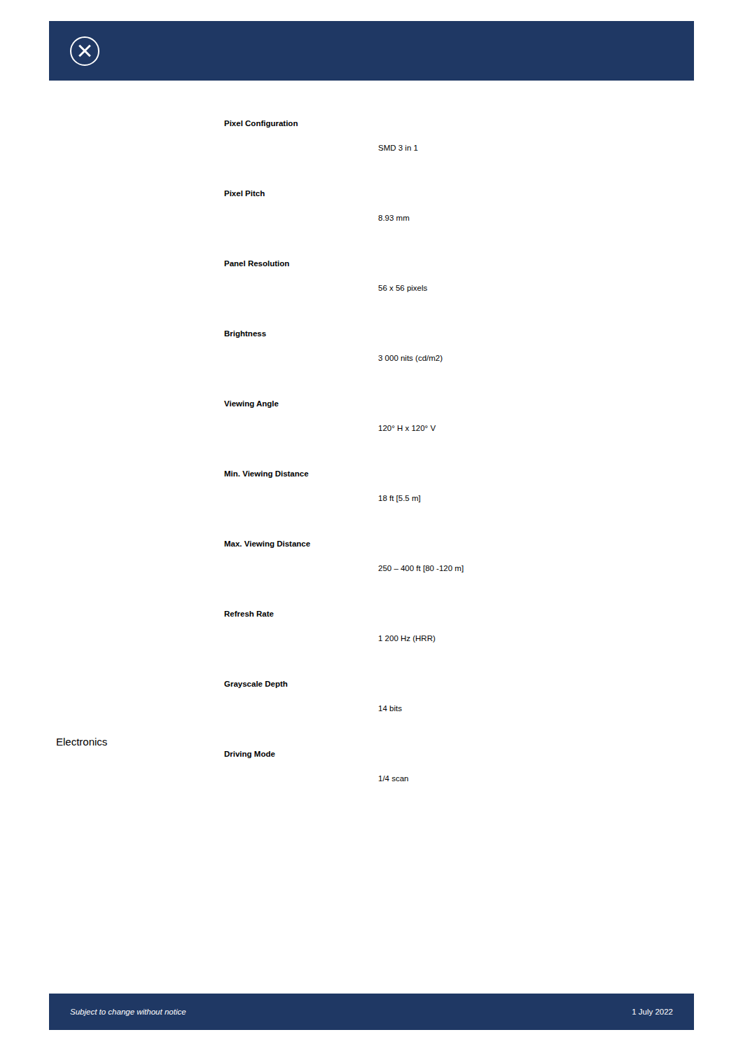Electronics
Pixel Configuration
SMD 3 in 1
Pixel Pitch
8.93 mm
Panel Resolution
56 x 56 pixels
Brightness
3 000 nits (cd/m2)
Viewing Angle
120° H x 120° V
Min. Viewing Distance
18 ft [5.5 m]
Max. Viewing Distance
250 – 400 ft [80 -120 m]
Refresh Rate
1 200 Hz (HRR)
Grayscale Depth
14 bits
Driving Mode
1/4 scan
Subject to change without notice
1 July 2022